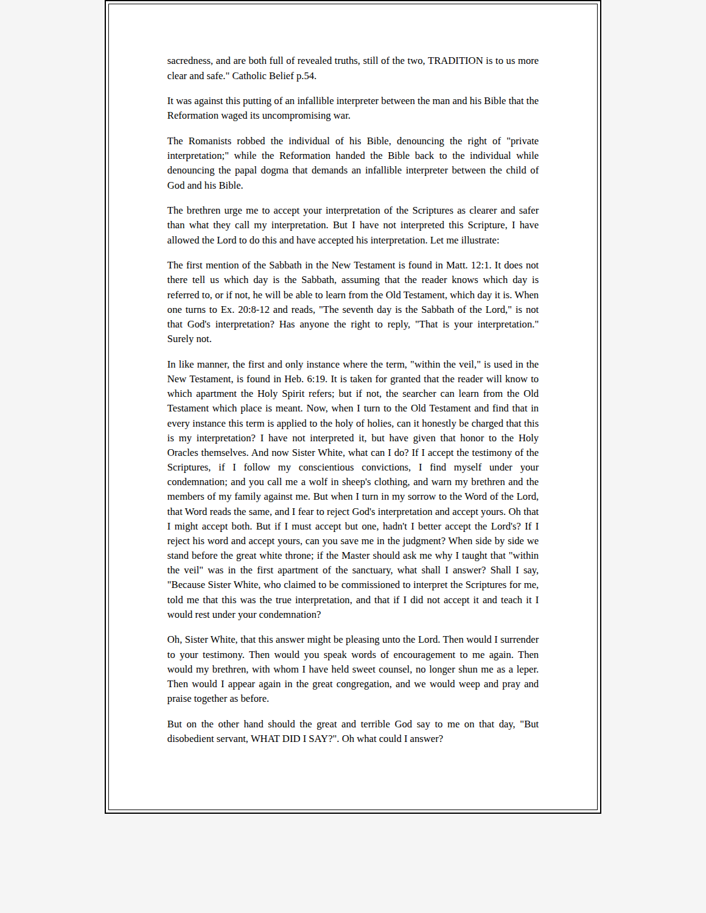sacredness, and are both full of revealed truths, still of the two, TRADITION is to us more clear and safe." Catholic Belief p.54.
It was against this putting of an infallible interpreter between the man and his Bible that the Reformation waged its uncompromising war.
The Romanists robbed the individual of his Bible, denouncing the right of "private interpretation;" while the Reformation handed the Bible back to the individual while denouncing the papal dogma that demands an infallible interpreter between the child of God and his Bible.
The brethren urge me to accept your interpretation of the Scriptures as clearer and safer than what they call my interpretation. But I have not interpreted this Scripture, I have allowed the Lord to do this and have accepted his interpretation. Let me illustrate:
The first mention of the Sabbath in the New Testament is found in Matt. 12:1. It does not there tell us which day is the Sabbath, assuming that the reader knows which day is referred to, or if not, he will be able to learn from the Old Testament, which day it is. When one turns to Ex. 20:8-12 and reads, "The seventh day is the Sabbath of the Lord," is not that God's interpretation? Has anyone the right to reply, "That is your interpretation." Surely not.
In like manner, the first and only instance where the term, "within the veil," is used in the New Testament, is found in Heb. 6:19. It is taken for granted that the reader will know to which apartment the Holy Spirit refers; but if not, the searcher can learn from the Old Testament which place is meant. Now, when I turn to the Old Testament and find that in every instance this term is applied to the holy of holies, can it honestly be charged that this is my interpretation? I have not interpreted it, but have given that honor to the Holy Oracles themselves. And now Sister White, what can I do? If I accept the testimony of the Scriptures, if I follow my conscientious convictions, I find myself under your condemnation; and you call me a wolf in sheep's clothing, and warn my brethren and the members of my family against me. But when I turn in my sorrow to the Word of the Lord, that Word reads the same, and I fear to reject God's interpretation and accept yours. Oh that I might accept both. But if I must accept but one, hadn't I better accept the Lord's? If I reject his word and accept yours, can you save me in the judgment? When side by side we stand before the great white throne; if the Master should ask me why I taught that "within the veil" was in the first apartment of the sanctuary, what shall I answer? Shall I say, "Because Sister White, who claimed to be commissioned to interpret the Scriptures for me, told me that this was the true interpretation, and that if I did not accept it and teach it I would rest under your condemnation?
Oh, Sister White, that this answer might be pleasing unto the Lord. Then would I surrender to your testimony. Then would you speak words of encouragement to me again. Then would my brethren, with whom I have held sweet counsel, no longer shun me as a leper. Then would I appear again in the great congregation, and we would weep and pray and praise together as before.
But on the other hand should the great and terrible God say to me on that day, "But disobedient servant, WHAT DID I SAY?". Oh what could I answer?